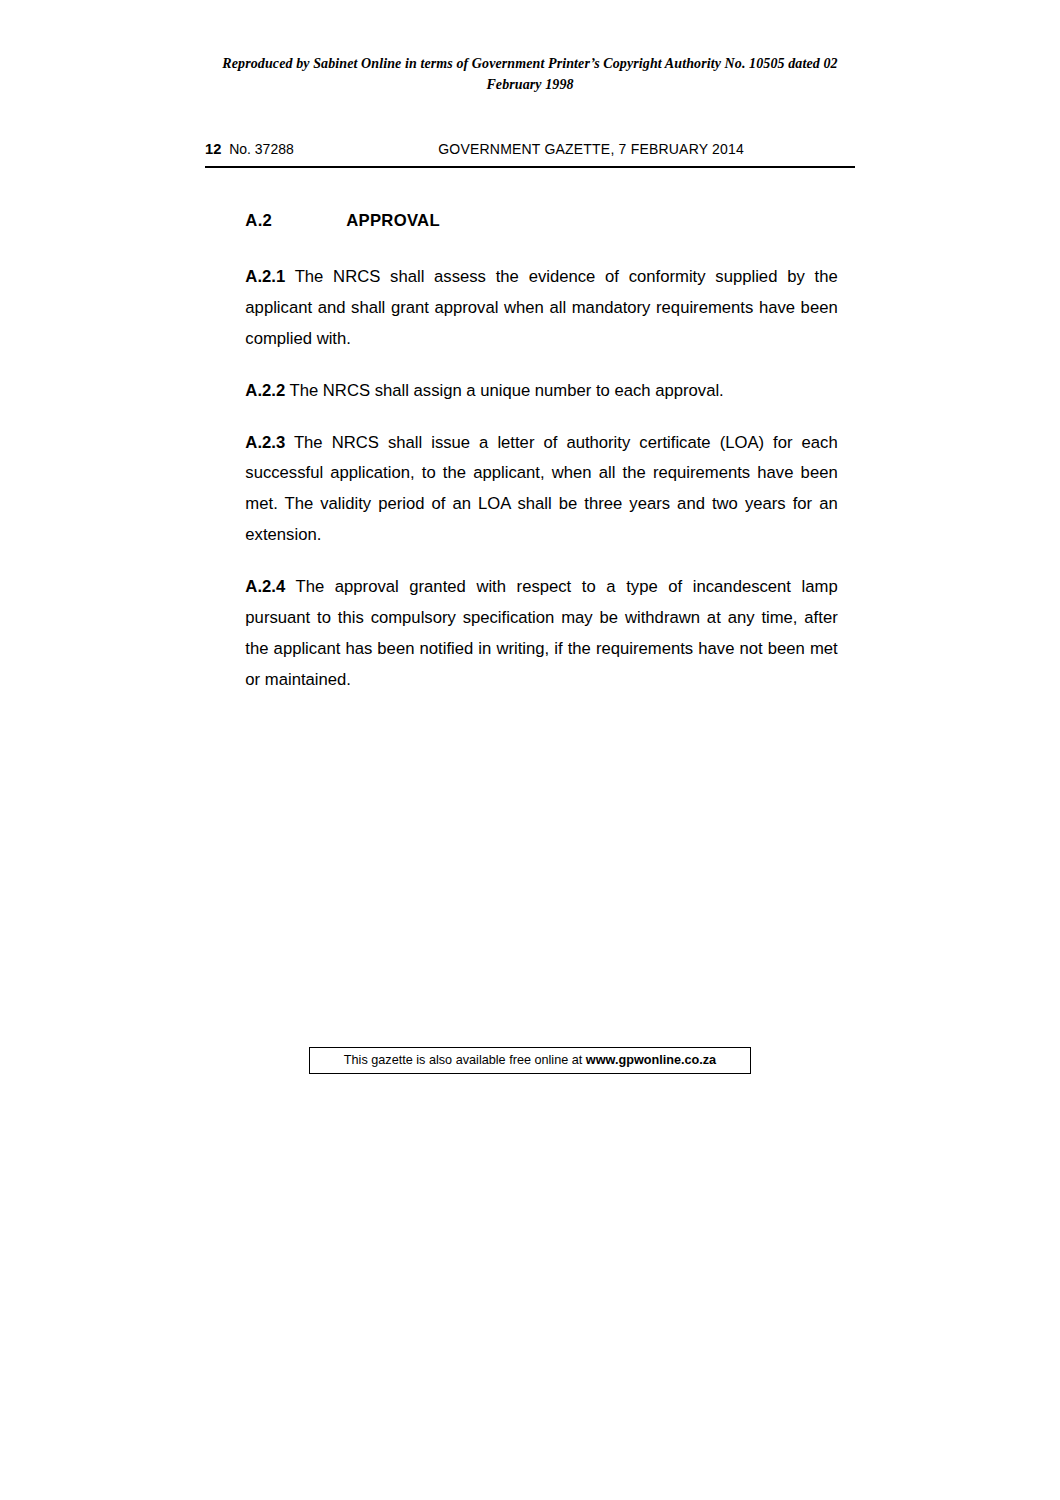Reproduced by Sabinet Online in terms of Government Printer’s Copyright Authority No. 10505 dated 02 February 1998
12 No. 37288
GOVERNMENT GAZETTE, 7 FEBRUARY 2014
A.2 APPROVAL
A.2.1 The NRCS shall assess the evidence of conformity supplied by the applicant and shall grant approval when all mandatory requirements have been complied with.
A.2.2 The NRCS shall assign a unique number to each approval.
A.2.3 The NRCS shall issue a letter of authority certificate (LOA) for each successful application, to the applicant, when all the requirements have been met. The validity period of an LOA shall be three years and two years for an extension.
A.2.4 The approval granted with respect to a type of incandescent lamp pursuant to this compulsory specification may be withdrawn at any time, after the applicant has been notified in writing, if the requirements have not been met or maintained.
This gazette is also available free online at www.gpwonline.co.za